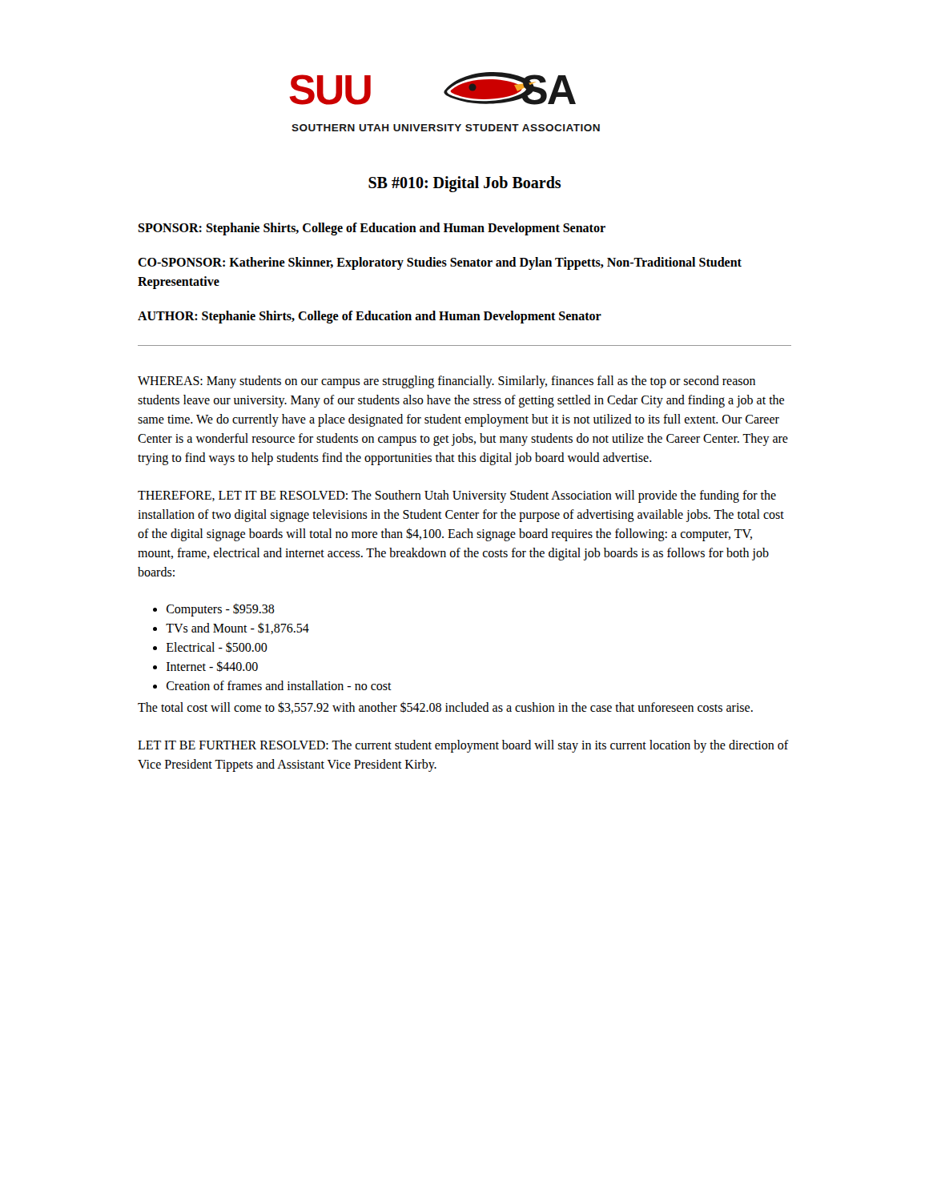SUU SA SOUTHERN UTAH UNIVERSITY STUDENT ASSOCIATION
SB #010: Digital Job Boards
SPONSOR: Stephanie Shirts, College of Education and Human Development Senator
CO-SPONSOR: Katherine Skinner, Exploratory Studies Senator and Dylan Tippetts, Non-Traditional Student Representative
AUTHOR: Stephanie Shirts, College of Education and Human Development Senator
WHEREAS: Many students on our campus are struggling financially. Similarly, finances fall as the top or second reason students leave our university. Many of our students also have the stress of getting settled in Cedar City and finding a job at the same time. We do currently have a place designated for student employment but it is not utilized to its full extent. Our Career Center is a wonderful resource for students on campus to get jobs, but many students do not utilize the Career Center. They are trying to find ways to help students find the opportunities that this digital job board would advertise.
THEREFORE, LET IT BE RESOLVED: The Southern Utah University Student Association will provide the funding for the installation of two digital signage televisions in the Student Center for the purpose of advertising available jobs. The total cost of the digital signage boards will total no more than $4,100. Each signage board requires the following: a computer, TV, mount, frame, electrical and internet access. The breakdown of the costs for the digital job boards is as follows for both job boards:
Computers - $959.38
TVs and Mount - $1,876.54
Electrical - $500.00
Internet - $440.00
Creation of frames and installation - no cost
The total cost will come to $3,557.92 with another $542.08 included as a cushion in the case that unforeseen costs arise.
LET IT BE FURTHER RESOLVED: The current student employment board will stay in its current location by the direction of Vice President Tippets and Assistant Vice President Kirby.